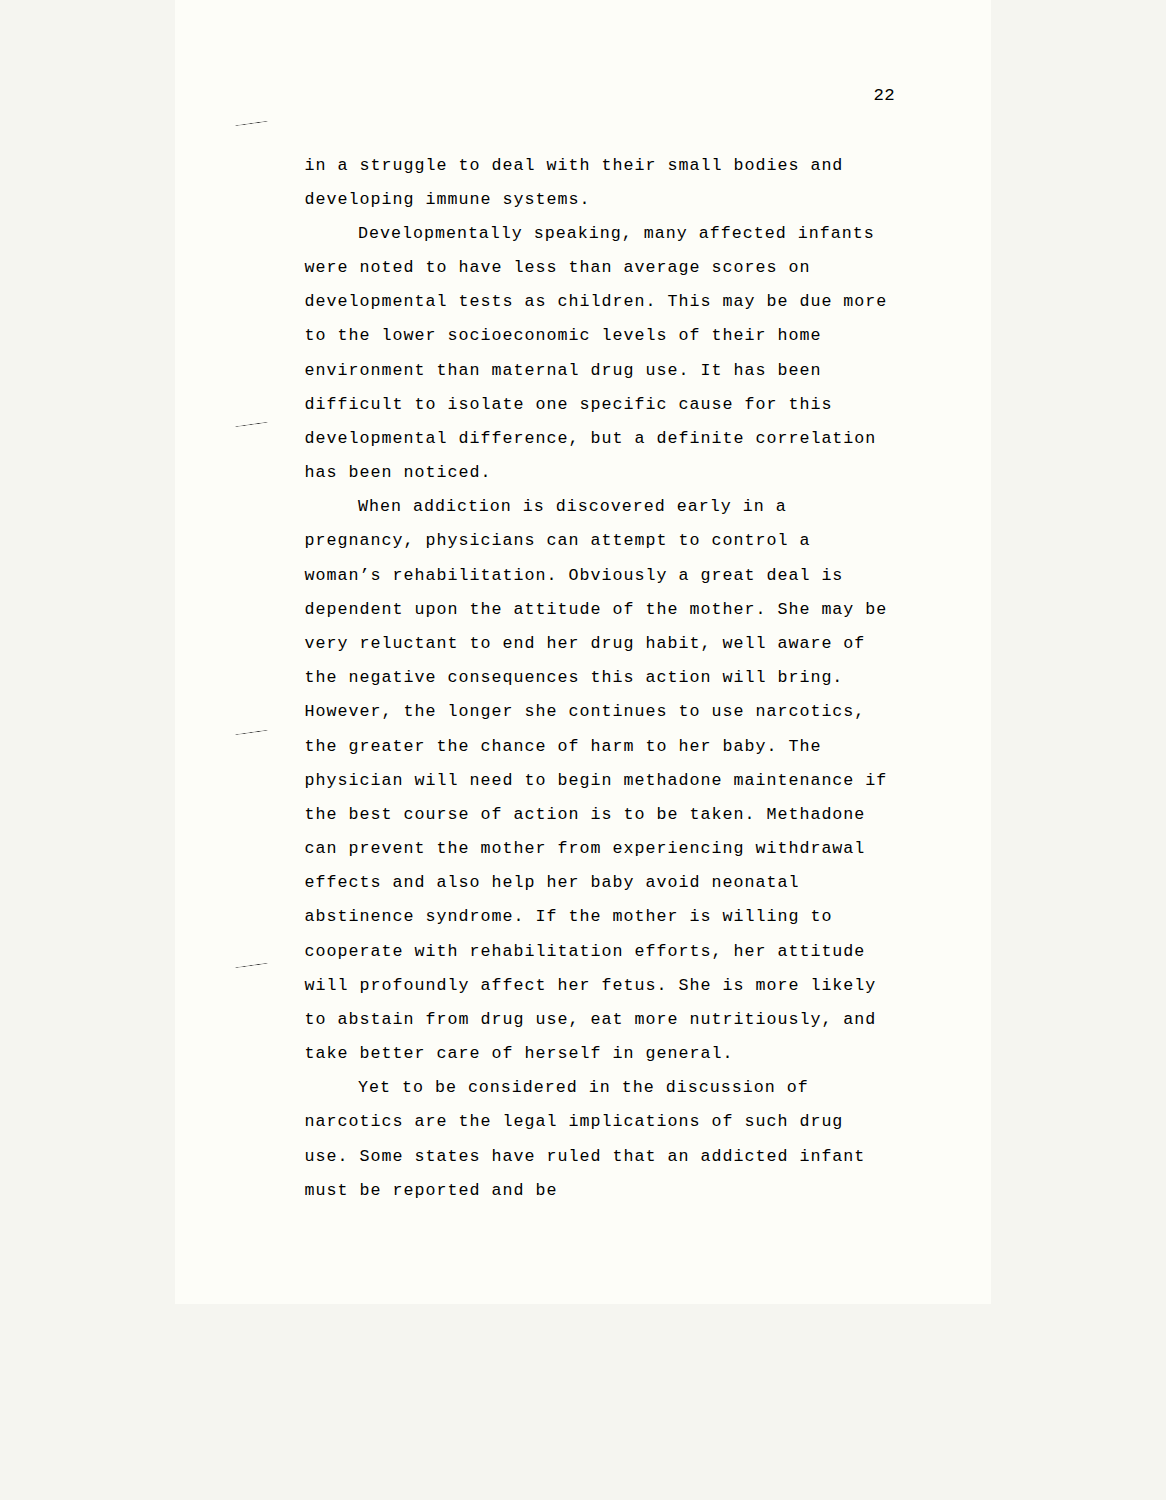22
in a struggle to deal with their small bodies and developing immune systems.
Developmentally speaking, many affected infants were noted to have less than average scores on developmental tests as children. This may be due more to the lower socioeconomic levels of their home environment than maternal drug use. It has been difficult to isolate one specific cause for this developmental difference, but a definite correlation has been noticed.
When addiction is discovered early in a pregnancy, physicians can attempt to control a woman’s rehabilitation. Obviously a great deal is dependent upon the attitude of the mother. She may be very reluctant to end her drug habit, well aware of the negative consequences this action will bring. However, the longer she continues to use narcotics, the greater the chance of harm to her baby. The physician will need to begin methadone maintenance if the best course of action is to be taken. Methadone can prevent the mother from experiencing withdrawal effects and also help her baby avoid neonatal abstinence syndrome. If the mother is willing to cooperate with rehabilitation efforts, her attitude will profoundly affect her fetus. She is more likely to abstain from drug use, eat more nutritiously, and take better care of herself in general.
Yet to be considered in the discussion of narcotics are the legal implications of such drug use. Some states have ruled that an addicted infant must be reported and be